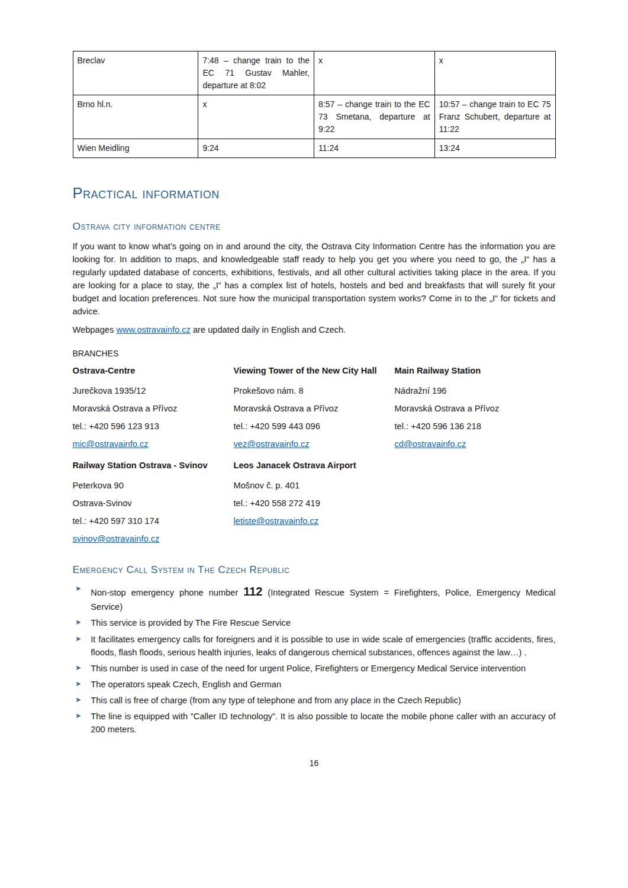| Breclav | 7:48 – change train to the EC 71 Gustav Mahler, departure at 8:02 | x | x |
| Brno hl.n. | x | 8:57 – change train to the EC 73 Smetana, departure at 9:22 | 10:57 – change train to EC 75 Franz Schubert, departure at 11:22 |
| Wien Meidling | 9:24 | 11:24 | 13:24 |
Practical information
Ostrava city information centre
If you want to know what's going on in and around the city, the Ostrava City Information Centre has the information you are looking for. In addition to maps, and knowledgeable staff ready to help you get you where you need to go, the „I“ has a regularly updated database of concerts, exhibitions, festivals, and all other cultural activities taking place in the area. If you are looking for a place to stay, the „I“ has a complex list of hotels, hostels and bed and breakfasts that will surely fit your budget and location preferences. Not sure how the municipal transportation system works? Come in to the „I“ for tickets and advice.
Webpages www.ostravainfo.cz are updated daily in English and Czech.
BRANCHES
| Ostrava-Centre | Viewing Tower of the New City Hall | Main Railway Station |
| Jurečkova 1935/12 | Prokešovo nám. 8 | Nádražní 196 |
| Moravská Ostrava a Přívoz | Moravská Ostrava a Přívoz | Moravská Ostrava a Přívoz |
| tel.: +420 596 123 913 | tel.: +420 599 443 096 | tel.: +420 596 136 218 |
| mic@ostravainfo.cz | vez@ostravainfo.cz | cd@ostravainfo.cz |
| Railway Station Ostrava - Svinov | Leos Janacek Ostrava Airport | |
| Peterkova 90 | Mošnov č. p. 401 | |
| Ostrava-Svinov | tel.: +420 558 272 419 | |
| tel.: +420 597 310 174 | letiste@ostravainfo.cz | |
| svinov@ostravainfo.cz | | |
Emergency Call System in The Czech Republic
Non-stop emergency phone number 112 (Integrated Rescue System = Firefighters, Police, Emergency Medical Service)
This service is provided by The Fire Rescue Service
It facilitates emergency calls for foreigners and it is possible to use in wide scale of emergencies (traffic accidents, fires, floods, flash floods, serious health injuries, leaks of dangerous chemical substances, offences against the law…) .
This number is used in case of the need for urgent Police, Firefighters or Emergency Medical Service intervention
The operators speak Czech, English and German
This call is free of charge (from any type of telephone and from any place in the Czech Republic)
The line is equipped with ”Caller ID technology”. It is also possible to locate the mobile phone caller with an accuracy of 200 meters.
16